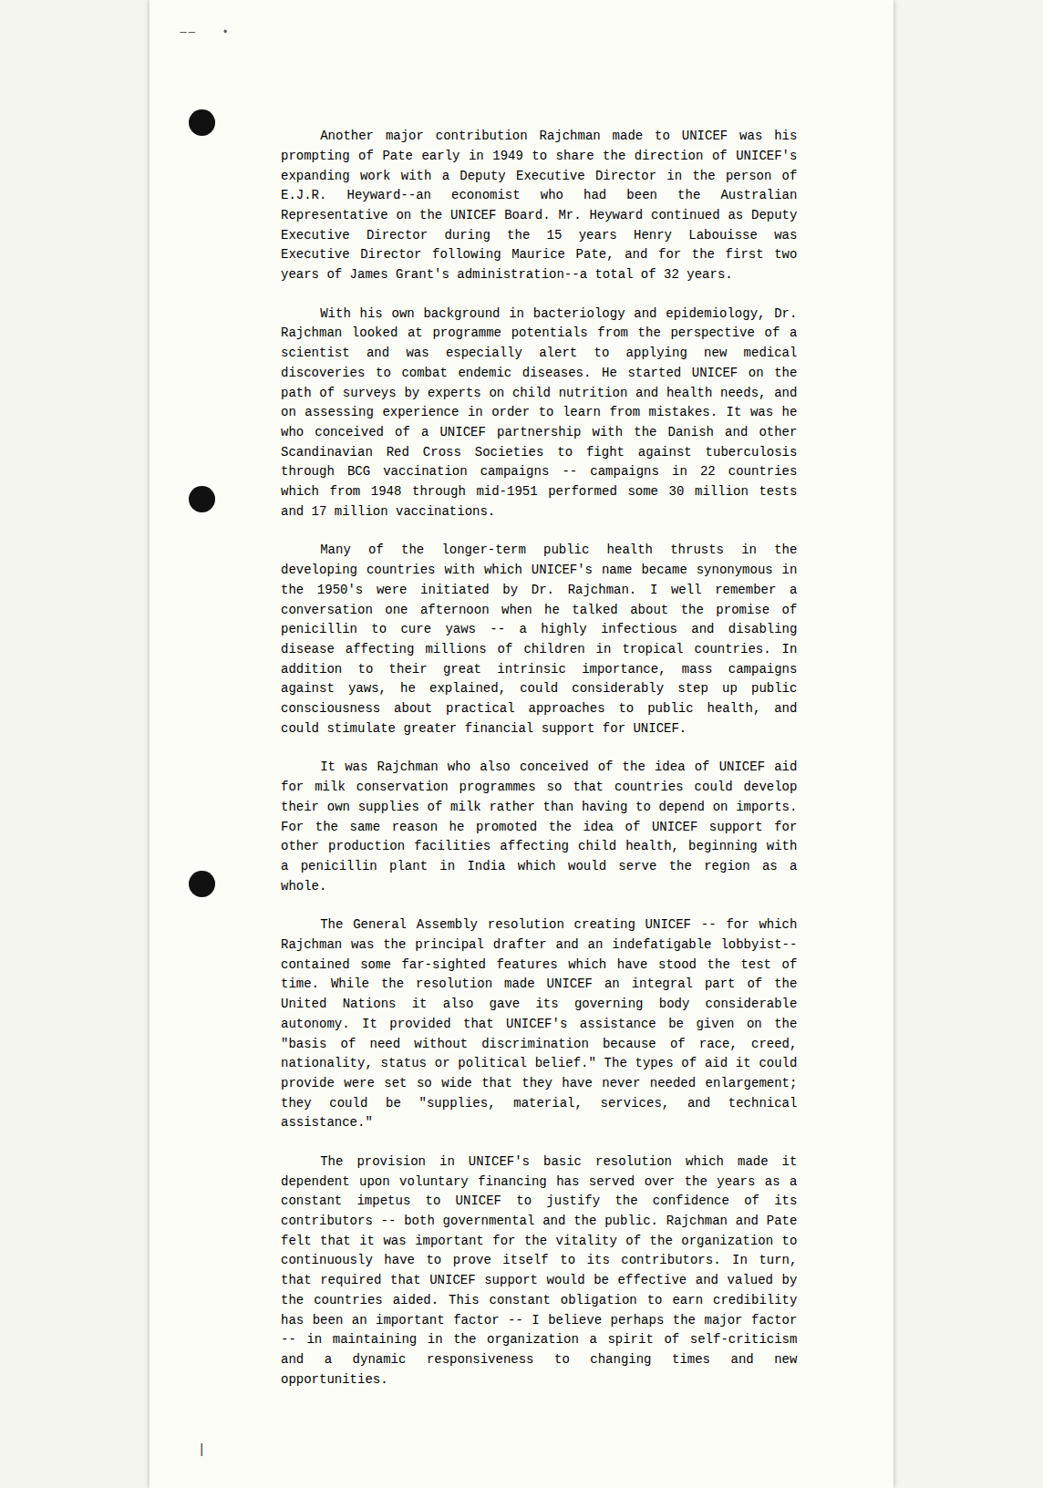—— •
|
Another major contribution Rajchman made to UNICEF was his prompting of Pate early in 1949 to share the direction of UNICEF's expanding work with a Deputy Executive Director in the person of E.J.R. Heyward--an economist who had been the Australian Representative on the UNICEF Board. Mr. Heyward continued as Deputy Executive Director during the 15 years Henry Labouisse was Executive Director following Maurice Pate, and for the first two years of James Grant's administration--a total of 32 years.
With his own background in bacteriology and epidemiology, Dr. Rajchman looked at programme potentials from the perspective of a scientist and was especially alert to applying new medical discoveries to combat endemic diseases. He started UNICEF on the path of surveys by experts on child nutrition and health needs, and on assessing experience in order to learn from mistakes. It was he who conceived of a UNICEF partnership with the Danish and other Scandinavian Red Cross Societies to fight against tuberculosis through BCG vaccination campaigns -- campaigns in 22 countries which from 1948 through mid-1951 performed some 30 million tests and 17 million vaccinations.
Many of the longer-term public health thrusts in the developing countries with which UNICEF's name became synonymous in the 1950's were initiated by Dr. Rajchman. I well remember a conversation one afternoon when he talked about the promise of penicillin to cure yaws -- a highly infectious and disabling disease affecting millions of children in tropical countries. In addition to their great intrinsic importance, mass campaigns against yaws, he explained, could considerably step up public consciousness about practical approaches to public health, and could stimulate greater financial support for UNICEF.
It was Rajchman who also conceived of the idea of UNICEF aid for milk conservation programmes so that countries could develop their own supplies of milk rather than having to depend on imports. For the same reason he promoted the idea of UNICEF support for other production facilities affecting child health, beginning with a penicillin plant in India which would serve the region as a whole.
The General Assembly resolution creating UNICEF -- for which Rajchman was the principal drafter and an indefatigable lobbyist--contained some far-sighted features which have stood the test of time. While the resolution made UNICEF an integral part of the United Nations it also gave its governing body considerable autonomy. It provided that UNICEF's assistance be given on the "basis of need without discrimination because of race, creed, nationality, status or political belief." The types of aid it could provide were set so wide that they have never needed enlargement; they could be "supplies, material, services, and technical assistance."
The provision in UNICEF's basic resolution which made it dependent upon voluntary financing has served over the years as a constant impetus to UNICEF to justify the confidence of its contributors -- both governmental and the public. Rajchman and Pate felt that it was important for the vitality of the organization to continuously have to prove itself to its contributors. In turn, that required that UNICEF support would be effective and valued by the countries aided. This constant obligation to earn credibility has been an important factor -- I believe perhaps the major factor -- in maintaining in the organization a spirit of self-criticism and a dynamic responsiveness to changing times and new opportunities.